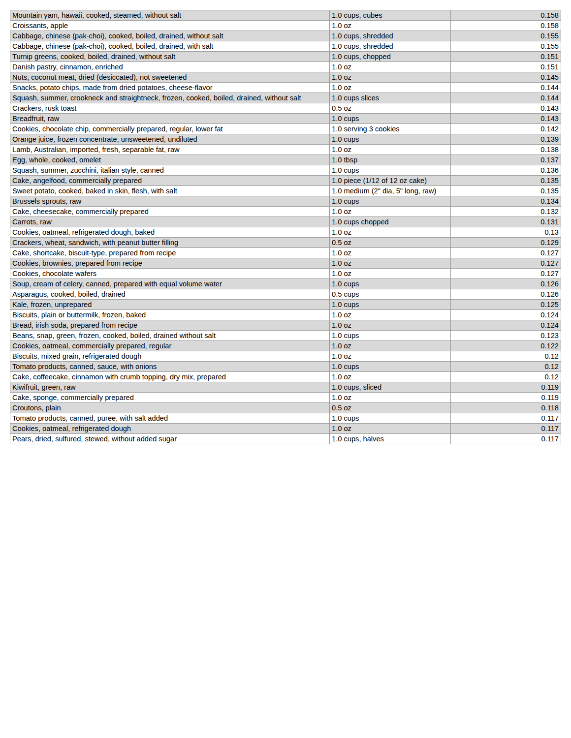| Mountain yam, hawaii, cooked, steamed, without salt | 1.0 cups, cubes | 0.158 |
| Croissants, apple | 1.0 oz | 0.158 |
| Cabbage, chinese (pak-choi), cooked, boiled, drained, without salt | 1.0 cups, shredded | 0.155 |
| Cabbage, chinese (pak-choi), cooked, boiled, drained, with salt | 1.0 cups, shredded | 0.155 |
| Turnip greens, cooked, boiled, drained, without salt | 1.0 cups, chopped | 0.151 |
| Danish pastry, cinnamon, enriched | 1.0 oz | 0.151 |
| Nuts, coconut meat, dried (desiccated), not sweetened | 1.0 oz | 0.145 |
| Snacks, potato chips, made from dried potatoes, cheese-flavor | 1.0 oz | 0.144 |
| Squash, summer, crookneck and straightneck, frozen, cooked, boiled, drained, without salt | 1.0 cups slices | 0.144 |
| Crackers, rusk toast | 0.5 oz | 0.143 |
| Breadfruit, raw | 1.0 cups | 0.143 |
| Cookies, chocolate chip, commercially prepared, regular, lower fat | 1.0 serving 3 cookies | 0.142 |
| Orange juice, frozen concentrate, unsweetened, undiluted | 1.0 cups | 0.139 |
| Lamb, Australian, imported, fresh, separable fat, raw | 1.0 oz | 0.138 |
| Egg, whole, cooked, omelet | 1.0 tbsp | 0.137 |
| Squash, summer, zucchini, italian style, canned | 1.0 cups | 0.136 |
| Cake, angelfood, commercially prepared | 1.0 piece (1/12 of 12 oz cake) | 0.135 |
| Sweet potato, cooked, baked in skin, flesh, with salt | 1.0 medium (2" dia, 5" long, raw) | 0.135 |
| Brussels sprouts, raw | 1.0 cups | 0.134 |
| Cake, cheesecake, commercially prepared | 1.0 oz | 0.132 |
| Carrots, raw | 1.0 cups chopped | 0.131 |
| Cookies, oatmeal, refrigerated dough, baked | 1.0 oz | 0.13 |
| Crackers, wheat, sandwich, with peanut butter filling | 0.5 oz | 0.129 |
| Cake, shortcake, biscuit-type, prepared from recipe | 1.0 oz | 0.127 |
| Cookies, brownies, prepared from recipe | 1.0 oz | 0.127 |
| Cookies, chocolate wafers | 1.0 oz | 0.127 |
| Soup, cream of celery, canned, prepared with equal volume water | 1.0 cups | 0.126 |
| Asparagus, cooked, boiled, drained | 0.5 cups | 0.126 |
| Kale, frozen, unprepared | 1.0 cups | 0.125 |
| Biscuits, plain or buttermilk, frozen, baked | 1.0 oz | 0.124 |
| Bread, irish soda, prepared from recipe | 1.0 oz | 0.124 |
| Beans, snap, green, frozen, cooked, boiled, drained without salt | 1.0 cups | 0.123 |
| Cookies, oatmeal, commercially prepared, regular | 1.0 oz | 0.122 |
| Biscuits, mixed grain, refrigerated dough | 1.0 oz | 0.12 |
| Tomato products, canned, sauce, with onions | 1.0 cups | 0.12 |
| Cake, coffeecake, cinnamon with crumb topping, dry mix, prepared | 1.0 oz | 0.12 |
| Kiwifruit, green, raw | 1.0 cups, sliced | 0.119 |
| Cake, sponge, commercially prepared | 1.0 oz | 0.119 |
| Croutons, plain | 0.5 oz | 0.118 |
| Tomato products, canned, puree, with salt added | 1.0 cups | 0.117 |
| Cookies, oatmeal, refrigerated dough | 1.0 oz | 0.117 |
| Pears, dried, sulfured, stewed, without added sugar | 1.0 cups, halves | 0.117 |